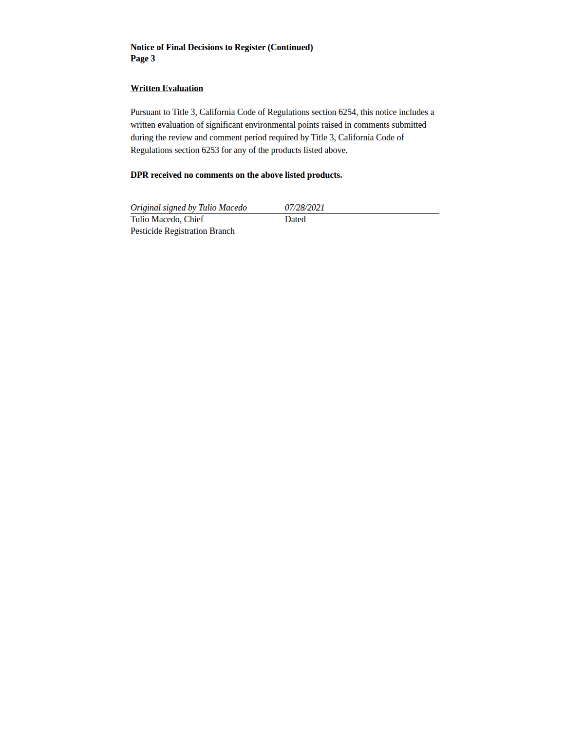Notice of Final Decisions to Register (Continued)
Page 3
Written Evaluation
Pursuant to Title 3, California Code of Regulations section 6254, this notice includes a written evaluation of significant environmental points raised in comments submitted during the review and comment period required by Title 3, California Code of Regulations section 6253 for any of the products listed above.
DPR received no comments on the above listed products.
| Original signed by Tulio Macedo | 07/28/2021 |
| Tulio Macedo, Chief Pesticide Registration Branch | Dated |